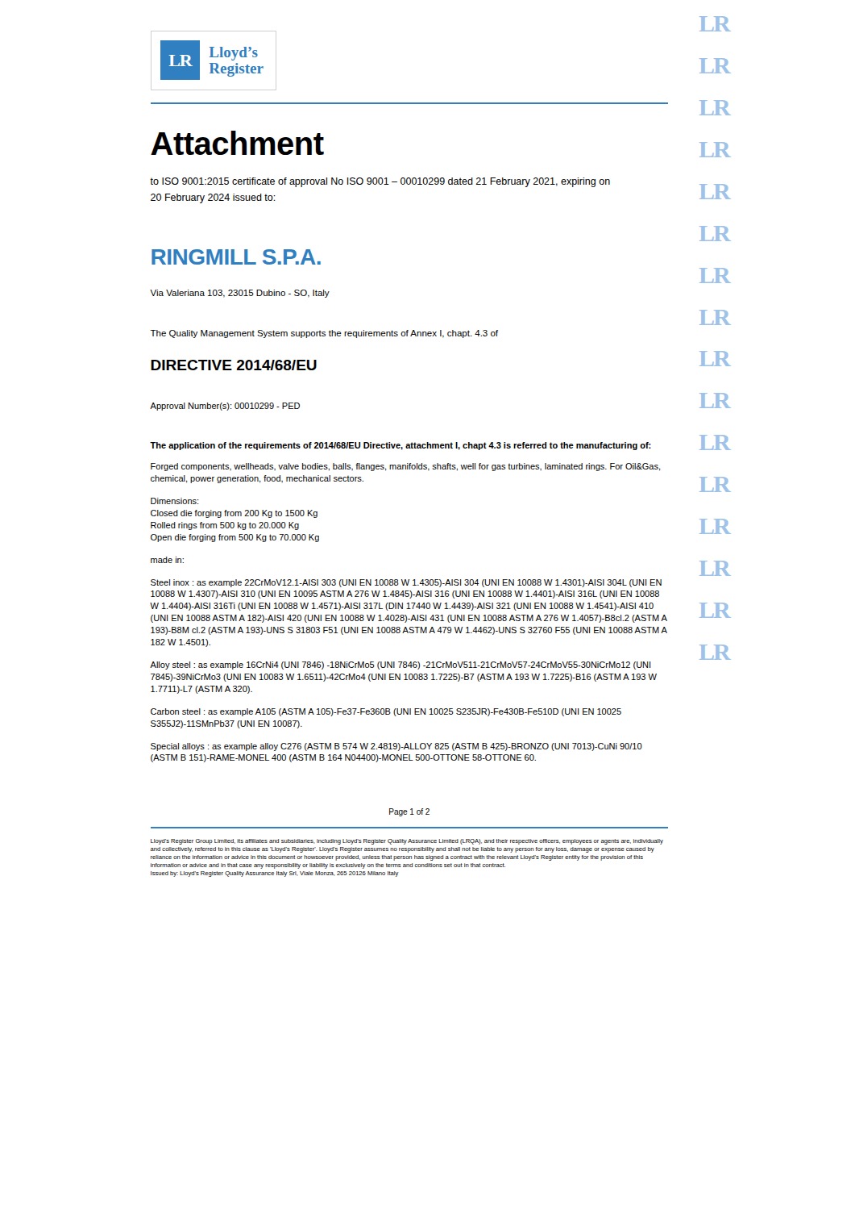LR
LR
LR
LR
LR
LR
LR
LR
LR
LR
LR
LR
LR
LR
LR
LR
Lloyd’s
Register
Attachment
to ISO 9001:2015 certificate of approval No ISO 9001 – 00010299 dated 21 February 2021, expiring on
20 February 2024 issued to:
RINGMILL S.P.A.
Via Valeriana 103, 23015 Dubino - SO, Italy
The Quality Management System supports the requirements of Annex I, chapt. 4.3 of
DIRECTIVE 2014/68/EU
Approval Number(s): 00010299 - PED
The application of the requirements of 2014/68/EU Directive, attachment I, chapt 4.3 is referred to the manufacturing of:
Forged components, wellheads, valve bodies, balls, flanges, manifolds, shafts, well for gas turbines, laminated rings. For Oil&Gas, chemical, power generation, food, mechanical sectors.
Dimensions:
Closed die forging from 200 Kg to 1500 Kg
Rolled rings from 500 kg to 20.000 Kg
Open die forging from 500 Kg to 70.000 Kg
made in:
Steel inox : as example 22CrMoV12.1-AISI 303 (UNI EN 10088 W 1.4305)-AISI 304 (UNI EN 10088 W 1.4301)-AISI 304L (UNI EN 10088 W 1.4307)-AISI 310 (UNI EN 10095 ASTM A 276 W 1.4845)-AISI 316 (UNI EN 10088 W 1.4401)-AISI 316L (UNI EN 10088 W 1.4404)-AISI 316Ti (UNI EN 10088 W 1.4571)-AISI 317L (DIN 17440 W 1.4439)-AISI 321 (UNI EN 10088 W 1.4541)-AISI 410 (UNI EN 10088 ASTM A 182)-AISI 420 (UNI EN 10088 W 1.4028)-AISI 431 (UNI EN 10088 ASTM A 276 W 1.4057)-B8cl.2 (ASTM A 193)-B8M cl.2 (ASTM A 193)-UNS S 31803 F51 (UNI EN 10088 ASTM A 479 W 1.4462)-UNS S 32760 F55 (UNI EN 10088 ASTM A 182 W 1.4501).
Alloy steel : as example 16CrNi4 (UNI 7846) -18NiCrMo5 (UNI 7846) -21CrMoV511-21CrMoV57-24CrMoV55-30NiCrMo12 (UNI 7845)-39NiCrMo3 (UNI EN 10083 W 1.6511)-42CrMo4 (UNI EN 10083 1.7225)-B7 (ASTM A 193 W 1.7225)-B16 (ASTM A 193 W 1.7711)-L7 (ASTM A 320).
Carbon steel : as example A105 (ASTM A 105)-Fe37-Fe360B (UNI EN 10025 S235JR)-Fe430B-Fe510D (UNI EN 10025 S355J2)-11SMnPb37 (UNI EN 10087).
Special alloys : as example alloy C276 (ASTM B 574 W 2.4819)-ALLOY 825 (ASTM B 425)-BRONZO (UNI 7013)-CuNi 90/10 (ASTM B 151)-RAME-MONEL 400 (ASTM B 164 N04400)-MONEL 500-OTTONE 58-OTTONE 60.
Page 1 of 2
Lloyd's Register Group Limited, its affiliates and subsidiaries, including Lloyd's Register Quality Assurance Limited (LRQA), and their respective officers, employees or agents are, individually and collectively, referred to in this clause as 'Lloyd's Register'. Lloyd's Register assumes no responsibility and shall not be liable to any person for any loss, damage or expense caused by reliance on the information or advice in this document or howsoever provided, unless that person has signed a contract with the relevant Lloyd's Register entity for the provision of this information or advice and in that case any responsibility or liability is exclusively on the terms and conditions set out in that contract.
Issued by: Lloyd's Register Quality Assurance Italy Srl, Viale Monza, 265 20126 Milano Italy